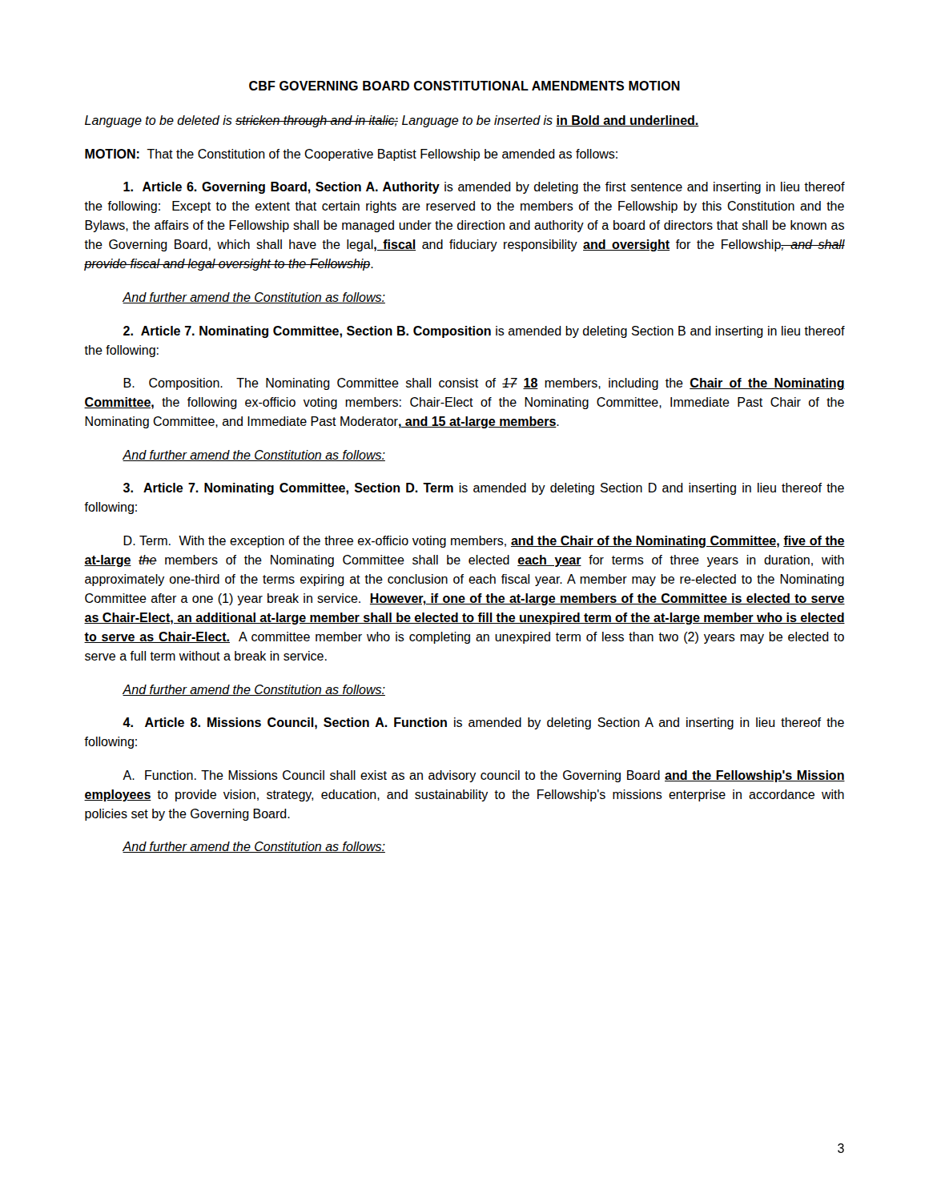CBF GOVERNING BOARD CONSTITUTIONAL AMENDMENTS MOTION
Language to be deleted is stricken through and in italic; Language to be inserted is in Bold and underlined.
MOTION: That the Constitution of the Cooperative Baptist Fellowship be amended as follows:
1. Article 6. Governing Board, Section A. Authority is amended by deleting the first sentence and inserting in lieu thereof the following: Except to the extent that certain rights are reserved to the members of the Fellowship by this Constitution and the Bylaws, the affairs of the Fellowship shall be managed under the direction and authority of a board of directors that shall be known as the Governing Board, which shall have the legal, fiscal and fiduciary responsibility and oversight for the Fellowship, and shall provide fiscal and legal oversight to the Fellowship.
And further amend the Constitution as follows:
2. Article 7. Nominating Committee, Section B. Composition is amended by deleting Section B and inserting in lieu thereof the following:
B. Composition. The Nominating Committee shall consist of 17 18 members, including the Chair of the Nominating Committee, the following ex-officio voting members: Chair-Elect of the Nominating Committee, Immediate Past Chair of the Nominating Committee, and Immediate Past Moderator, and 15 at-large members.
And further amend the Constitution as follows:
3. Article 7. Nominating Committee, Section D. Term is amended by deleting Section D and inserting in lieu thereof the following:
D. Term. With the exception of the three ex-officio voting members, and the Chair of the Nominating Committee, five of the at-large the members of the Nominating Committee shall be elected each year for terms of three years in duration, with approximately one-third of the terms expiring at the conclusion of each fiscal year. A member may be re-elected to the Nominating Committee after a one (1) year break in service. However, if one of the at-large members of the Committee is elected to serve as Chair-Elect, an additional at-large member shall be elected to fill the unexpired term of the at-large member who is elected to serve as Chair-Elect. A committee member who is completing an unexpired term of less than two (2) years may be elected to serve a full term without a break in service.
And further amend the Constitution as follows:
4. Article 8. Missions Council, Section A. Function is amended by deleting Section A and inserting in lieu thereof the following:
A. Function. The Missions Council shall exist as an advisory council to the Governing Board and the Fellowship's Mission employees to provide vision, strategy, education, and sustainability to the Fellowship's missions enterprise in accordance with policies set by the Governing Board.
And further amend the Constitution as follows:
3